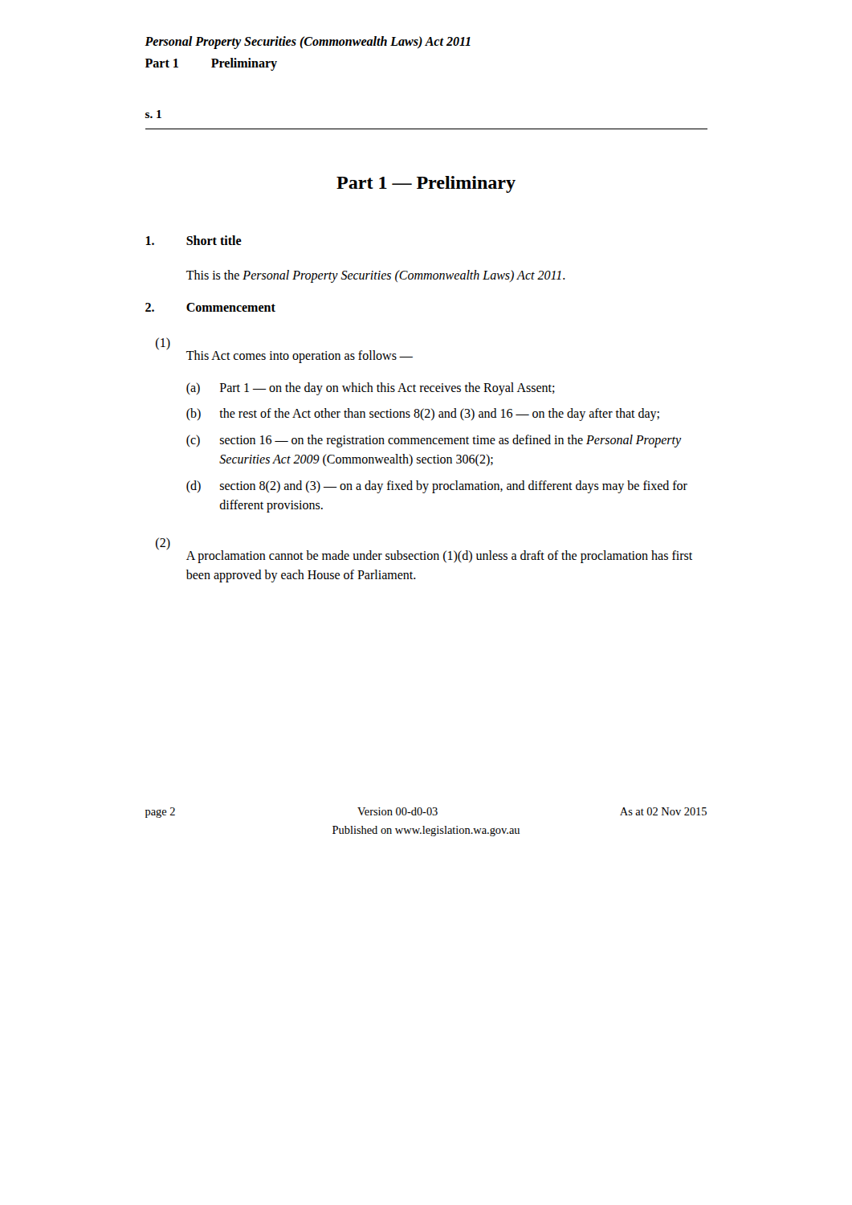Personal Property Securities (Commonwealth Laws) Act 2011
Part 1 Preliminary
s. 1
Part 1 — Preliminary
1. Short title
This is the Personal Property Securities (Commonwealth Laws) Act 2011.
2. Commencement
(1)
This Act comes into operation as follows —
(a) Part 1 — on the day on which this Act receives the Royal Assent;
(b) the rest of the Act other than sections 8(2) and (3) and 16 — on the day after that day;
(c) section 16 — on the registration commencement time as defined in the Personal Property Securities Act 2009 (Commonwealth) section 306(2);
(d) section 8(2) and (3) — on a day fixed by proclamation, and different days may be fixed for different provisions.
(2)
A proclamation cannot be made under subsection (1)(d) unless a draft of the proclamation has first been approved by each House of Parliament.
page 2 Version 00-d0-03 As at 02 Nov 2015
Published on www.legislation.wa.gov.au